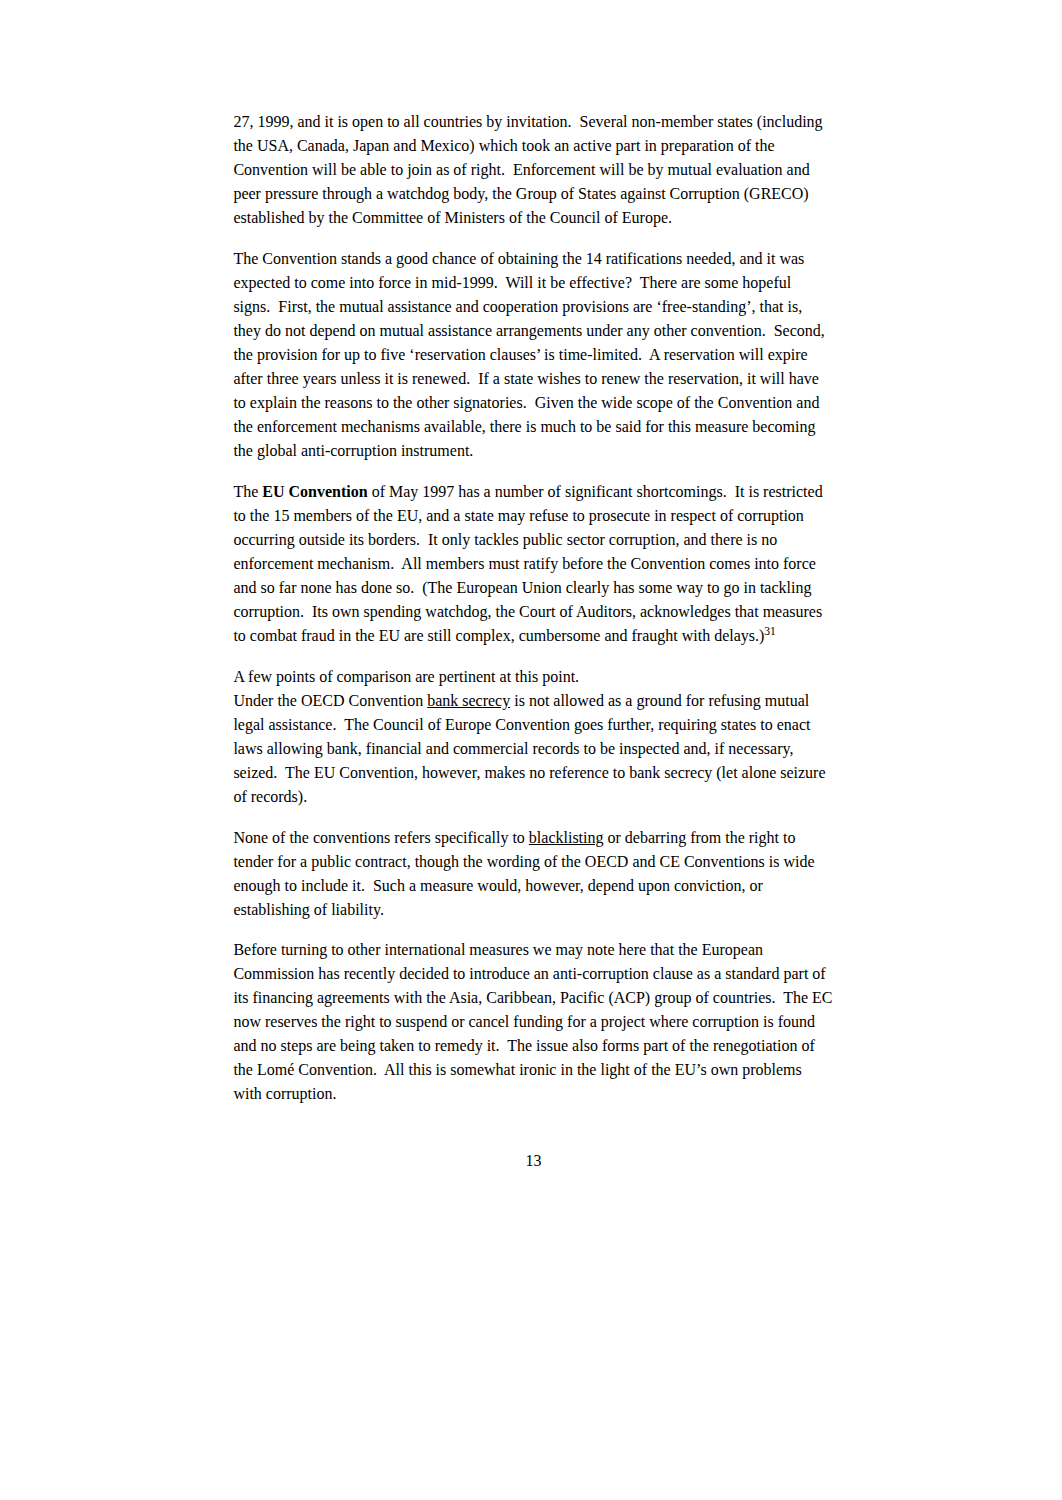27, 1999, and it is open to all countries by invitation. Several non-member states (including the USA, Canada, Japan and Mexico) which took an active part in preparation of the Convention will be able to join as of right. Enforcement will be by mutual evaluation and peer pressure through a watchdog body, the Group of States against Corruption (GRECO) established by the Committee of Ministers of the Council of Europe.
The Convention stands a good chance of obtaining the 14 ratifications needed, and it was expected to come into force in mid-1999. Will it be effective? There are some hopeful signs. First, the mutual assistance and cooperation provisions are ‘free-standing’, that is, they do not depend on mutual assistance arrangements under any other convention. Second, the provision for up to five ‘reservation clauses’ is time-limited. A reservation will expire after three years unless it is renewed. If a state wishes to renew the reservation, it will have to explain the reasons to the other signatories. Given the wide scope of the Convention and the enforcement mechanisms available, there is much to be said for this measure becoming the global anti-corruption instrument.
The EU Convention of May 1997 has a number of significant shortcomings. It is restricted to the 15 members of the EU, and a state may refuse to prosecute in respect of corruption occurring outside its borders. It only tackles public sector corruption, and there is no enforcement mechanism. All members must ratify before the Convention comes into force and so far none has done so. (The European Union clearly has some way to go in tackling corruption. Its own spending watchdog, the Court of Auditors, acknowledges that measures to combat fraud in the EU are still complex, cumbersome and fraught with delays.)31
A few points of comparison are pertinent at this point.
Under the OECD Convention bank secrecy is not allowed as a ground for refusing mutual legal assistance. The Council of Europe Convention goes further, requiring states to enact laws allowing bank, financial and commercial records to be inspected and, if necessary, seized. The EU Convention, however, makes no reference to bank secrecy (let alone seizure of records).
None of the conventions refers specifically to blacklisting or debarring from the right to tender for a public contract, though the wording of the OECD and CE Conventions is wide enough to include it. Such a measure would, however, depend upon conviction, or establishing of liability.
Before turning to other international measures we may note here that the European Commission has recently decided to introduce an anti-corruption clause as a standard part of its financing agreements with the Asia, Caribbean, Pacific (ACP) group of countries. The EC now reserves the right to suspend or cancel funding for a project where corruption is found and no steps are being taken to remedy it. The issue also forms part of the renegotiation of the Lomé Convention. All this is somewhat ironic in the light of the EU’s own problems with corruption.
13